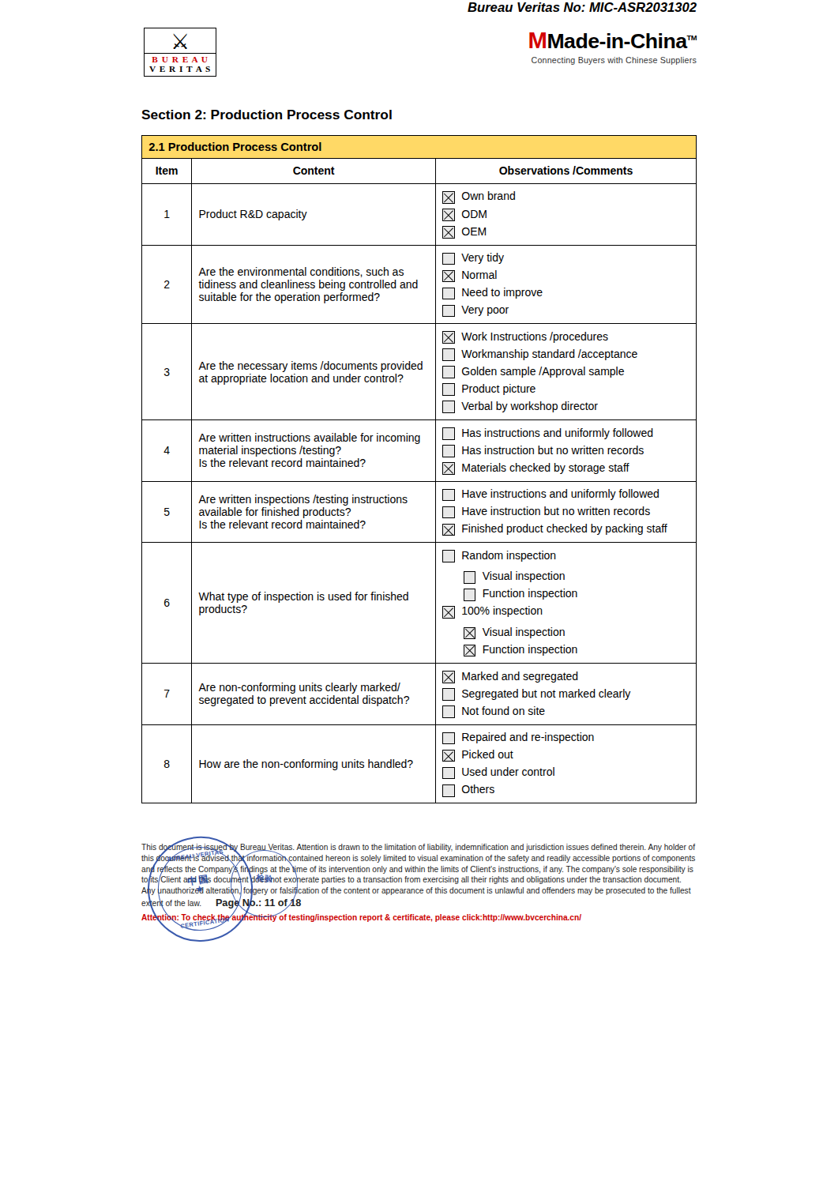Bureau Veritas No: MIC-ASR2031302
⚔
B U R E A U
V E R I T A S
MMade-in-ChinaTM
Connecting Buyers with Chinese Suppliers
Section 2: Production Process Control
| 2.1 Production Process Control |
| --- |
| Item | Content | Observations /Comments |
| 1 | Product R&D capacity | Own brand ODM OEM |
| 2 | Are the environmental conditions, such as tidiness and cleanliness being controlled and suitable for the operation performed? | Very tidy Normal Need to improve Very poor |
| 3 | Are the necessary items /documents provided at appropriate location and under control? | Work Instructions /procedures Workmanship standard /acceptance Golden sample /Approval sample Product picture Verbal by workshop director |
| 4 | Are written instructions available for incoming material inspections /testing? Is the relevant record maintained? | Has instructions and uniformly followed Has instruction but no written records Materials checked by storage staff |
| 5 | Are written inspections /testing instructions available for finished products? Is the relevant record maintained? | Have instructions and uniformly followed Have instruction but no written records Finished product checked by packing staff |
| 6 | What type of inspection is used for finished products? | Random inspection Visual inspection Function inspection 100% inspection Visual inspection Function inspection |
| 7 | Are non-conforming units clearly marked/ segregated to prevent accidental dispatch? | Marked and segregated Segregated but not marked clearly Not found on site |
| 8 | How are the non-conforming units handled? | Repaired and re-inspection Picked out Used under control Others |
This document is issued by Bureau Veritas. Attention is drawn to the limitation of liability, indemnification and jurisdiction issues defined therein. Any holder of this document is advised that information contained hereon is solely limited to visual examination of the safety and readily accessible portions of components and reflects the Company's findings at the time of its intervention only and within the limits of Client's instructions, if any. The company's sole responsibility is to its Client and this document does not exonerate parties to a transaction from exercising all their rights and obligations under the transaction document. Any unauthorized alteration, forgery or falsification of the content or appearance of this document is unlawful and offenders may be prosecuted to the fullest extent of the law. Page No.: 11 of 18
Attention: To check the authenticity of testing/inspection report & certificate, please click:http://www.bvcerchina.cn/
BUREAU VERITAS
中国
★
CERTIFICATION
检验